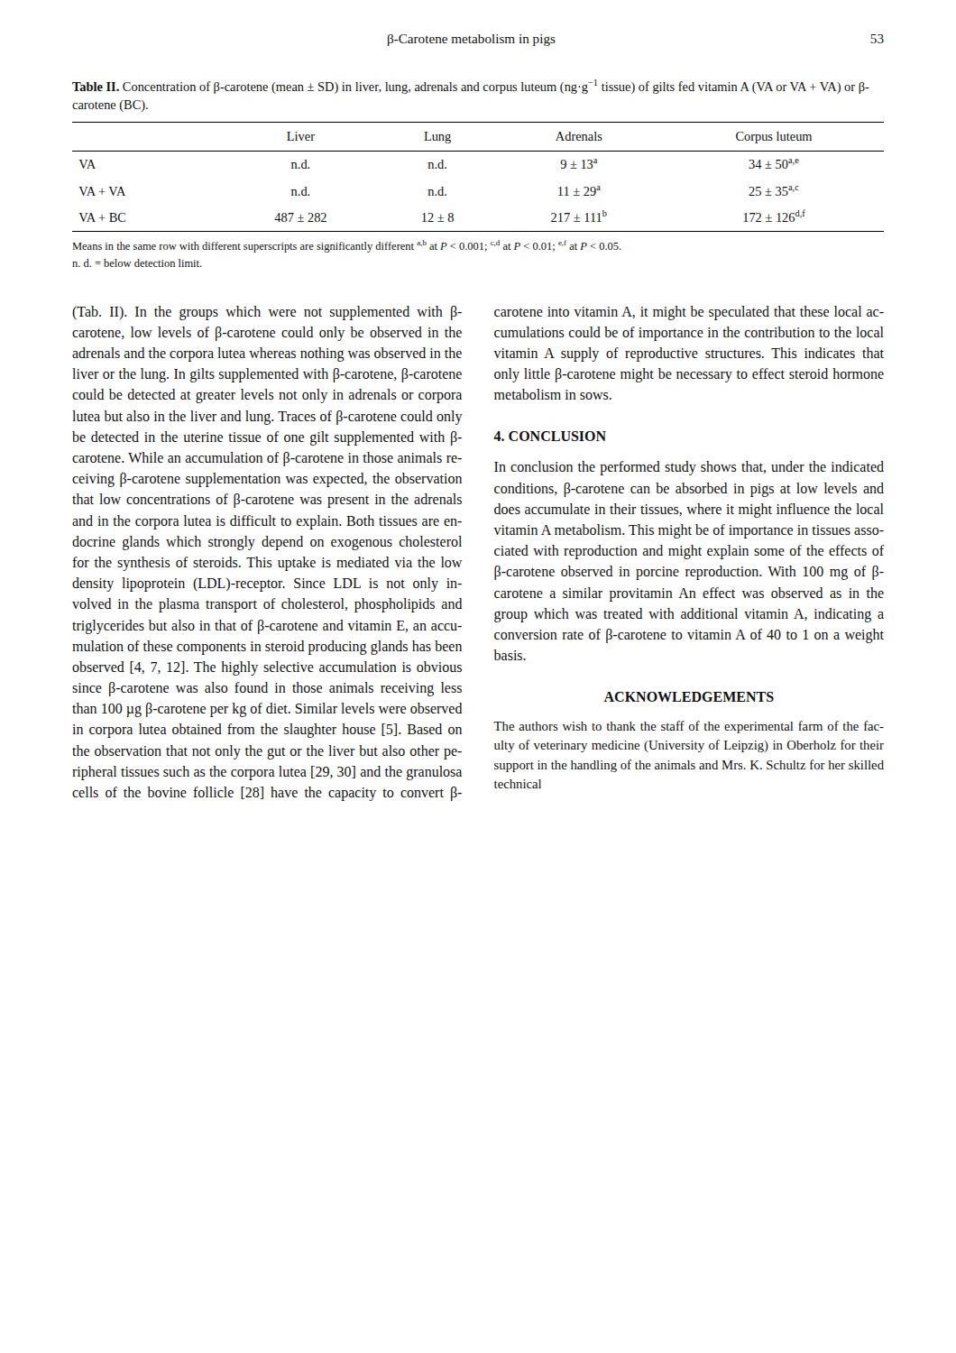β-Carotene metabolism in pigs 53
Table II. Concentration of β-carotene (mean ± SD) in liver, lung, adrenals and corpus luteum (ng·g−1 tissue) of gilts fed vitamin A (VA or VA + VA) or β-carotene (BC).
| | Liver | Lung | Adrenals | Corpus luteum |
| --- | --- | --- | --- | --- |
| VA | n.d. | n.d. | 9 ± 13 a | 34 ± 50 a,e |
| VA + VA | n.d. | n.d. | 11 ± 29 a | 25 ± 35 a,c |
| VA + BC | 487 ± 282 | 12 ± 8 | 217 ± 111 b | 172 ± 126 d,f |
Means in the same row with different superscripts are significantly different a,b at P < 0.001; c,d at P < 0.01; e,f at P < 0.05.
n. d. = below detection limit.
(Tab. II). In the groups which were not supplemented with β-carotene, low levels of β-carotene could only be observed in the adrenals and the corpora lutea whereas nothing was observed in the liver or the lung. In gilts supplemented with β-carotene, β-carotene could be detected at greater levels not only in adrenals or corpora lutea but also in the liver and lung. Traces of β-carotene could only be detected in the uterine tissue of one gilt supplemented with β-carotene. While an accumulation of β-carotene in those animals receiving β-carotene supplementation was expected, the observation that low concentrations of β-carotene was present in the adrenals and in the corpora lutea is difficult to explain. Both tissues are endocrine glands which strongly depend on exogenous cholesterol for the synthesis of steroids. This uptake is mediated via the low density lipoprotein (LDL)-receptor. Since LDL is not only involved in the plasma transport of cholesterol, phospholipids and triglycerides but also in that of β-carotene and vitamin E, an accumulation of these components in steroid producing glands has been observed [4, 7, 12]. The highly selective accumulation is obvious since β-carotene was also found in those animals receiving less than 100 µg β-carotene per kg of diet. Similar levels were observed in corpora lutea obtained from the slaughter house [5]. Based on the observation that not only the gut or the liver but also other peripheral tissues such as the corpora lutea [29, 30] and the granulosa cells of the bovine follicle [28] have the capacity to convert β-carotene into vitamin A, it might be speculated that these local accumulations could be of importance in the contribution to the local vitamin A supply of reproductive structures. This indicates that only little β-carotene might be necessary to effect steroid hormone metabolism in sows.
4. CONCLUSION
In conclusion the performed study shows that, under the indicated conditions, β-carotene can be absorbed in pigs at low levels and does accumulate in their tissues, where it might influence the local vitamin A metabolism. This might be of importance in tissues associated with reproduction and might explain some of the effects of β-carotene observed in porcine reproduction. With 100 mg of β-carotene a similar provitamin An effect was observed as in the group which was treated with additional vitamin A, indicating a conversion rate of β-carotene to vitamin A of 40 to 1 on a weight basis.
ACKNOWLEDGEMENTS
The authors wish to thank the staff of the experimental farm of the faculty of veterinary medicine (University of Leipzig) in Oberholz for their support in the handling of the animals and Mrs. K. Schultz for her skilled technical